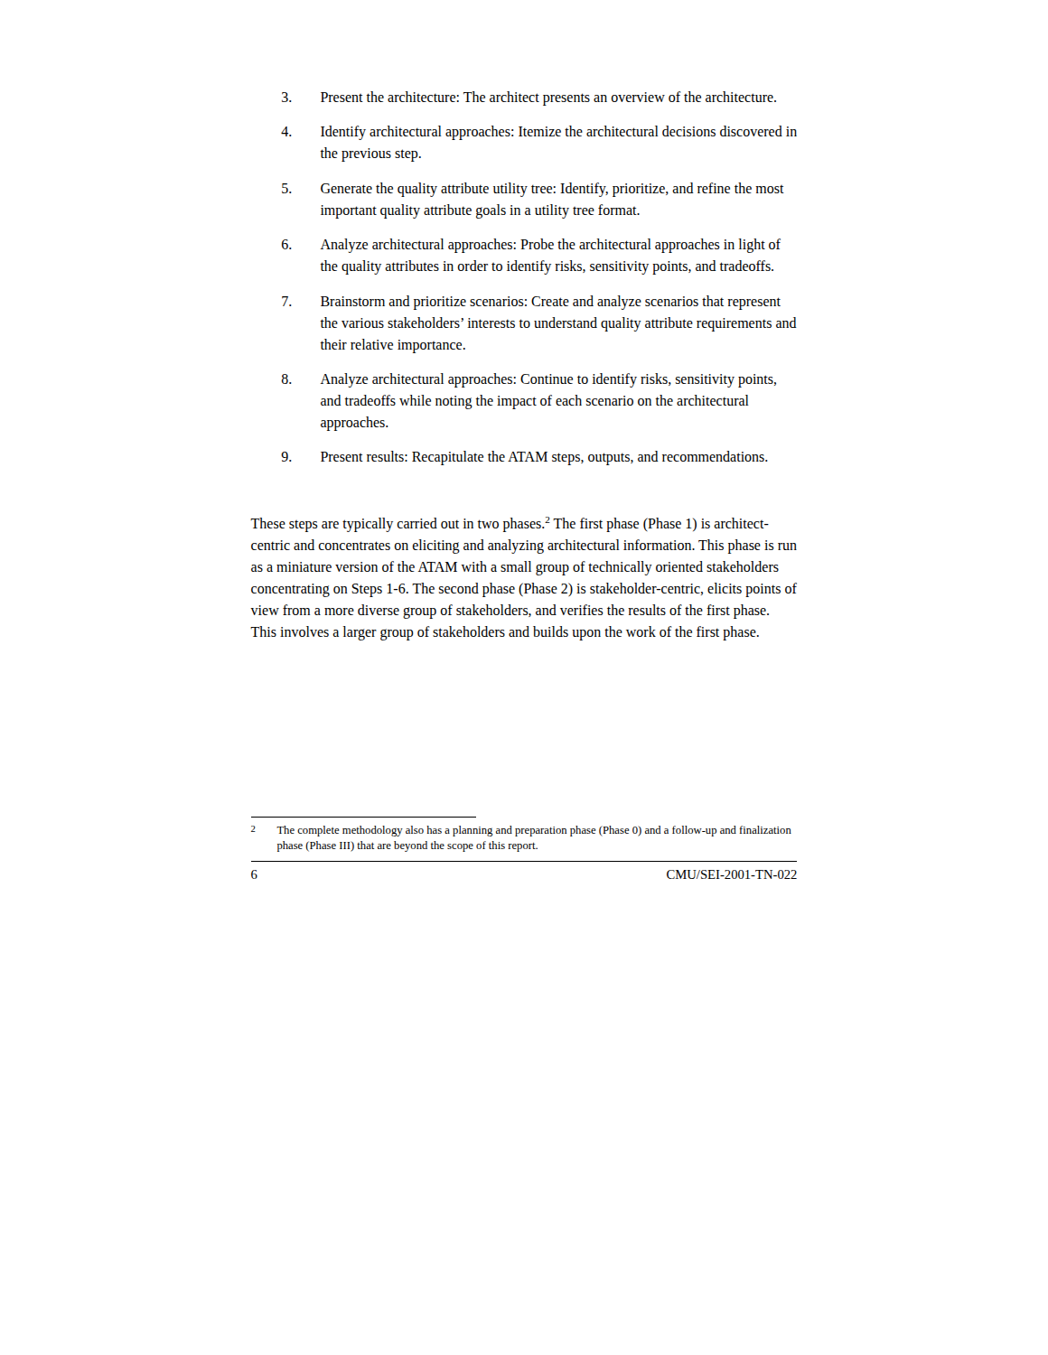3. Present the architecture: The architect presents an overview of the architecture.
4. Identify architectural approaches: Itemize the architectural decisions discovered in the previous step.
5. Generate the quality attribute utility tree: Identify, prioritize, and refine the most important quality attribute goals in a utility tree format.
6. Analyze architectural approaches: Probe the architectural approaches in light of the quality attributes in order to identify risks, sensitivity points, and tradeoffs.
7. Brainstorm and prioritize scenarios: Create and analyze scenarios that represent the various stakeholders’ interests to understand quality attribute requirements and their relative importance.
8. Analyze architectural approaches: Continue to identify risks, sensitivity points, and tradeoffs while noting the impact of each scenario on the architectural approaches.
9. Present results: Recapitulate the ATAM steps, outputs, and recommendations.
These steps are typically carried out in two phases.2 The first phase (Phase 1) is architect-centric and concentrates on eliciting and analyzing architectural information. This phase is run as a miniature version of the ATAM with a small group of technically oriented stakeholders concentrating on Steps 1-6. The second phase (Phase 2) is stakeholder-centric, elicits points of view from a more diverse group of stakeholders, and verifies the results of the first phase. This involves a larger group of stakeholders and builds upon the work of the first phase.
2
The complete methodology also has a planning and preparation phase (Phase 0) and a follow-up and finalization phase (Phase III) that are beyond the scope of this report.
6
CMU/SEI-2001-TN-022